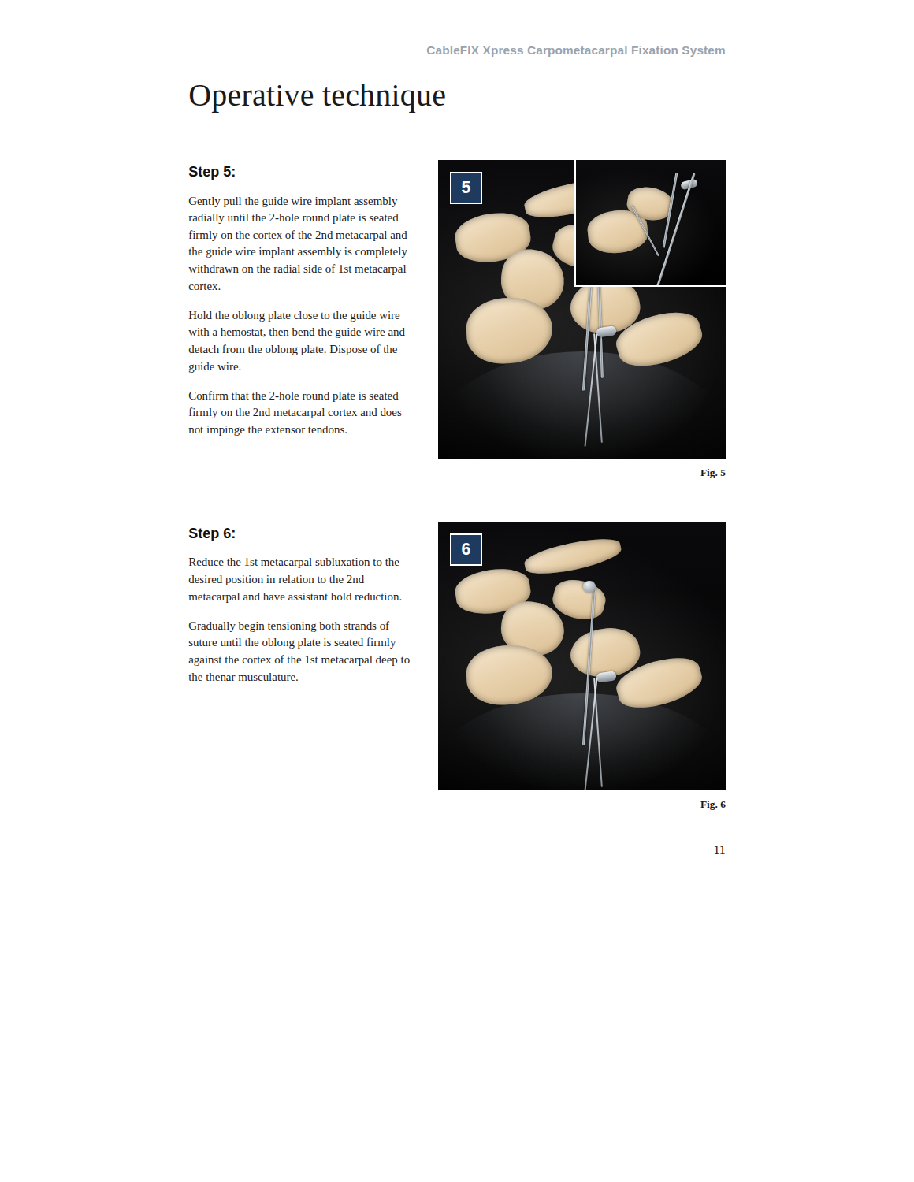CableFIX Xpress Carpometacarpal Fixation System
Operative technique
Step 5:
Gently pull the guide wire implant assembly radially until the 2-hole round plate is seated firmly on the cortex of the 2nd metacarpal and the guide wire implant assembly is completely withdrawn on the radial side of 1st metacarpal cortex.
Hold the oblong plate close to the guide wire with a hemostat, then bend the guide wire and detach from the oblong plate. Dispose of the guide wire.
Confirm that the 2-hole round plate is seated firmly on the 2nd metacarpal cortex and does not impinge the extensor tendons.
5
Fig. 5
Step 6:
Reduce the 1st metacarpal subluxation to the desired position in relation to the 2nd metacarpal and have assistant hold reduction.
Gradually begin tensioning both strands of suture until the oblong plate is seated firmly against the cortex of the 1st metacarpal deep to the thenar musculature.
6
Fig. 6
11